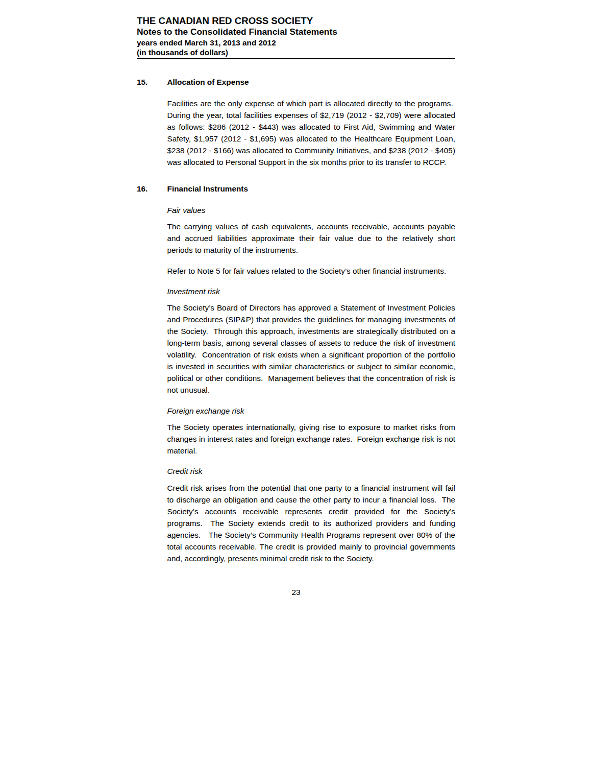THE CANADIAN RED CROSS SOCIETY
Notes to the Consolidated Financial Statements
years ended March 31, 2013 and 2012
(in thousands of dollars)
15.
Allocation of Expense
Facilities are the only expense of which part is allocated directly to the programs. During the year, total facilities expenses of $2,719 (2012 - $2,709) were allocated as follows: $286 (2012 - $443) was allocated to First Aid, Swimming and Water Safety, $1,957 (2012 - $1,695) was allocated to the Healthcare Equipment Loan, $238 (2012 - $166) was allocated to Community Initiatives, and $238 (2012 - $405) was allocated to Personal Support in the six months prior to its transfer to RCCP.
16.
Financial Instruments
Fair values
The carrying values of cash equivalents, accounts receivable, accounts payable and accrued liabilities approximate their fair value due to the relatively short periods to maturity of the instruments.
Refer to Note 5 for fair values related to the Society’s other financial instruments.
Investment risk
The Society’s Board of Directors has approved a Statement of Investment Policies and Procedures (SIP&P) that provides the guidelines for managing investments of the Society. Through this approach, investments are strategically distributed on a long-term basis, among several classes of assets to reduce the risk of investment volatility. Concentration of risk exists when a significant proportion of the portfolio is invested in securities with similar characteristics or subject to similar economic, political or other conditions. Management believes that the concentration of risk is not unusual.
Foreign exchange risk
The Society operates internationally, giving rise to exposure to market risks from changes in interest rates and foreign exchange rates. Foreign exchange risk is not material.
Credit risk
Credit risk arises from the potential that one party to a financial instrument will fail to discharge an obligation and cause the other party to incur a financial loss. The Society’s accounts receivable represents credit provided for the Society’s programs. The Society extends credit to its authorized providers and funding agencies. The Society’s Community Health Programs represent over 80% of the total accounts receivable. The credit is provided mainly to provincial governments and, accordingly, presents minimal credit risk to the Society.
23